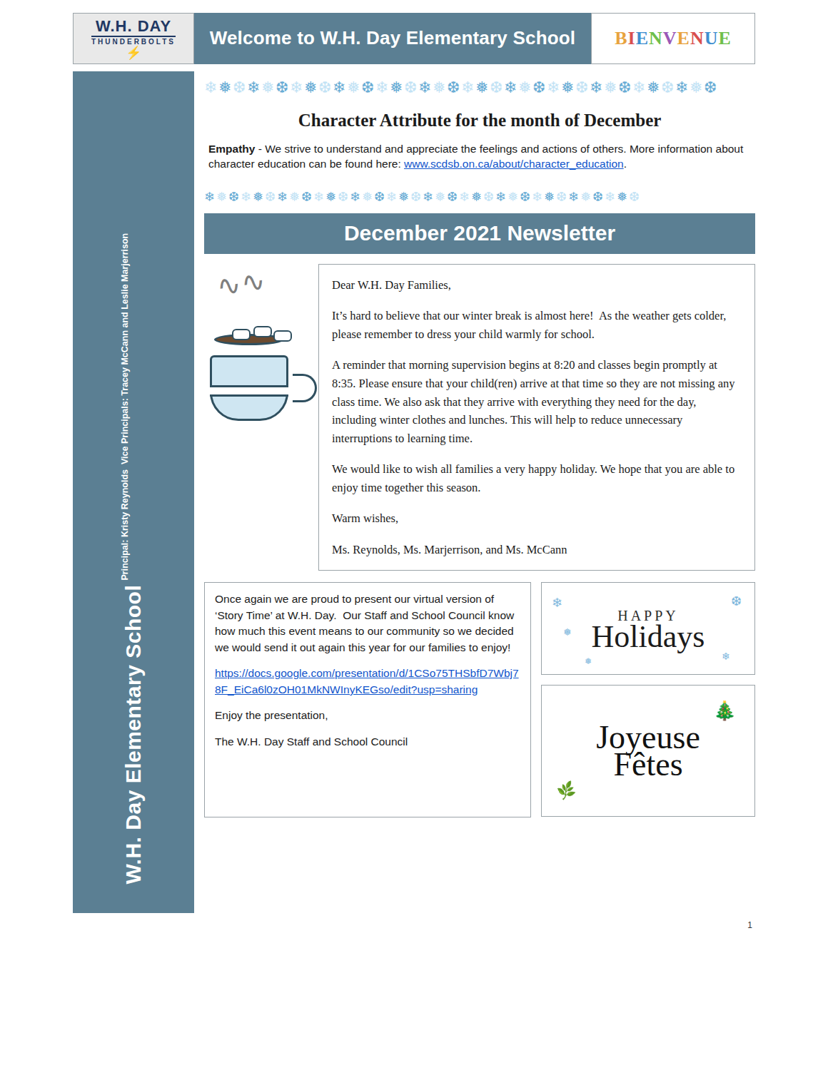W.H. DAY
THUNDERBOLTS
⚡
Welcome to W.H. Day Elementary School
BIENVENUE
W.H. Day Elementary School
Principal: Kristy Reynolds Vice Principals: Tracey McCann and Leslie Marjerrison
❄❅❆❄❅❆❄❅❆❄❅❆❄❅❆❄❅❆❄❅❆❄❅❆❄❅❆❄❅❆❄❅❆❄❅❆
Character Attribute for the month of December
Empathy - We strive to understand and appreciate the feelings and actions of others. More information about character education can be found here: www.scdsb.on.ca/about/character_education.
❄❅❆❄❅❆❄❅❆❄❅❆❄❅❆❄❅❆❄❅❆❄❅❆❄❅❆❄❅❆❄❅❆❄❅❆
December 2021 Newsletter
∿∿
Dear W.H. Day Families,
It’s hard to believe that our winter break is almost here! As the weather gets colder, please remember to dress your child warmly for school.
A reminder that morning supervision begins at 8:20 and classes begin promptly at 8:35. Please ensure that your child(ren) arrive at that time so they are not missing any class time. We also ask that they arrive with everything they need for the day, including winter clothes and lunches. This will help to reduce unnecessary interruptions to learning time.
We would like to wish all families a very happy holiday. We hope that you are able to enjoy time together this season.
Warm wishes,
Ms. Reynolds, Ms. Marjerrison, and Ms. McCann
Once again we are proud to present our virtual version of ‘Story Time’ at W.H. Day. Our Staff and School Council know how much this event means to our community so we decided we would send it out again this year for our families to enjoy!
https://docs.google.com/presentation/d/1CSo75THSbfD7Wbj78F_EiCa6l0zOH01MkNWInyKEGso/edit?usp=sharing
Enjoy the presentation,
The W.H. Day Staff and School Council
❄ ❅ ❆ ❄ ❅
Happy
Holidays
🎄 🌿
Joyeuse Fêtes
1